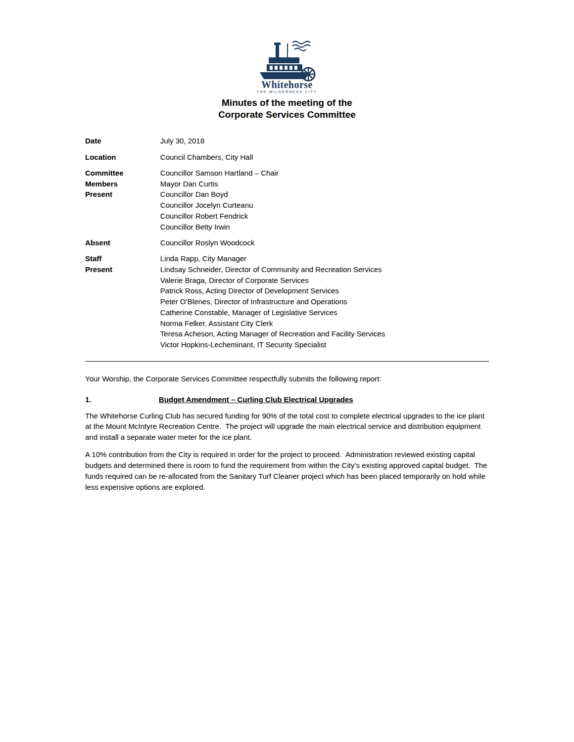Whitehorse THE WILDERNESS CITY
Minutes of the meeting of the Corporate Services Committee
| Date | July 30, 2018 |
| Location | Council Chambers, City Hall |
| Committee Members Present | Councillor Samson Hartland – Chair Mayor Dan Curtis Councillor Dan Boyd Councillor Jocelyn Curteanu Councillor Robert Fendrick Councillor Betty Irwin |
| Absent | Councillor Roslyn Woodcock |
| Staff Present | Linda Rapp, City Manager Lindsay Schneider, Director of Community and Recreation Services Valerie Braga, Director of Corporate Services Patrick Ross, Acting Director of Development Services Peter O’Blenes, Director of Infrastructure and Operations Catherine Constable, Manager of Legislative Services Norma Felker, Assistant City Clerk Teresa Acheson, Acting Manager of Recreation and Facility Services Victor Hopkins-Lecheminant, IT Security Specialist |
Your Worship, the Corporate Services Committee respectfully submits the following report:
1. Budget Amendment – Curling Club Electrical Upgrades
The Whitehorse Curling Club has secured funding for 90% of the total cost to complete electrical upgrades to the ice plant at the Mount McIntyre Recreation Centre. The project will upgrade the main electrical service and distribution equipment and install a separate water meter for the ice plant.
A 10% contribution from the City is required in order for the project to proceed. Administration reviewed existing capital budgets and determined there is room to fund the requirement from within the City’s existing approved capital budget. The funds required can be re-allocated from the Sanitary Turf Cleaner project which has been placed temporarily on hold while less expensive options are explored.